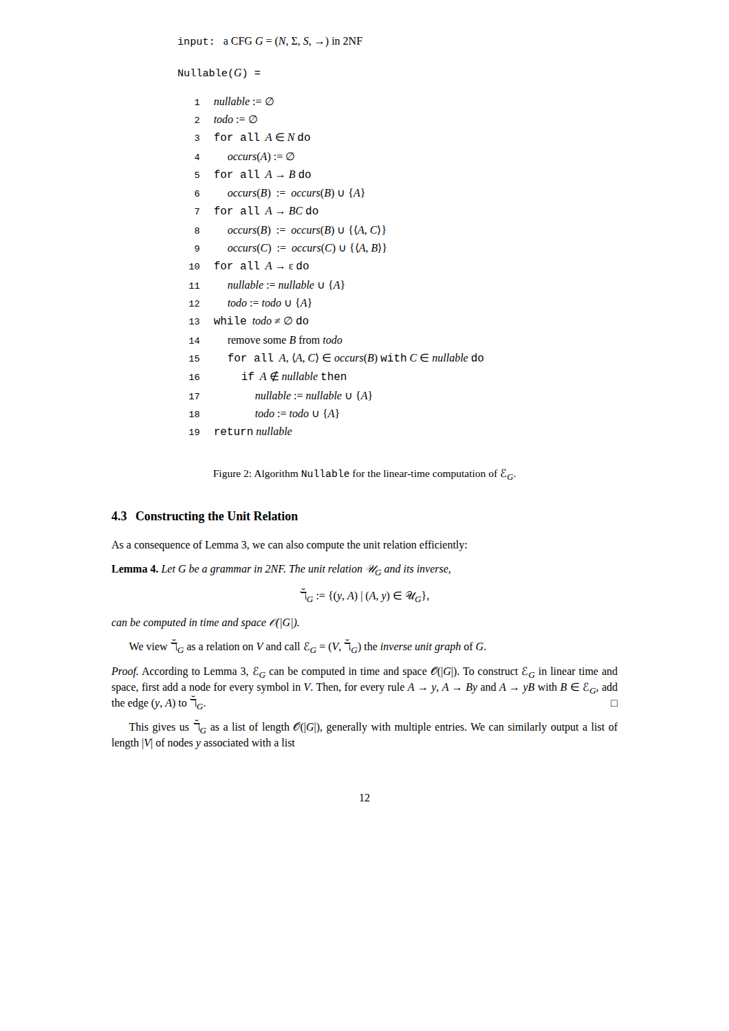input: a CFG G = (N, Σ, S, →) in 2NF
Nullable(G) =
| 1 | nullable := ∅ |
| 2 | todo := ∅ |
| 3 | for all A ∈ N do |
| 4 | occurs ( A ) := ∅ |
| 5 | for all A → B do |
| 6 | occurs ( B ) := occurs ( B ) ∪ { A } |
| 7 | for all A → BC do |
| 8 | occurs ( B ) := occurs ( B ) ∪ {⟨ A , C ⟩} |
| 9 | occurs ( C ) := occurs ( C ) ∪ {⟨ A , B ⟩} |
| 10 | for all A → ε do |
| 11 | nullable := nullable ∪ { A } |
| 12 | todo := todo ∪ { A } |
| 13 | while todo ≠ ∅ do |
| 14 | remove some B from todo |
| 15 | for all A , ⟨ A , C ⟩ ∈ occurs ( B ) with C ∈ nullable do |
| 16 | if A ∉ nullable then |
| 17 | nullable := nullable ∪ { A } |
| 18 | todo := todo ∪ { A } |
| 19 | return nullable |
Figure 2: Algorithm Nullable for the linear-time computation of ℰG.
4.3 Constructing the Unit Relation
As a consequence of Lemma 3, we can also compute the unit relation efficiently:
Lemma 4. Let G be a grammar in 2NF. The unit relation 𝒰G and its inverse,
ℸ̆G := {(y, A) | (A, y) ∈ 𝒰G},
can be computed in time and space 𝒪(|G|).
We view ℸ̆G as a relation on V and call ℰG = (V, ℸ̆G) the inverse unit graph of G.
Proof. According to Lemma 3, ℰG can be computed in time and space 𝒪(|G|). To construct ℰG in linear time and space, first add a node for every symbol in V. Then, for every rule A → y, A → By and A → yB with B ∈ ℰG, add the edge (y, A) to ℸ̆G. □
This gives us ℸ̆G as a list of length 𝒪(|G|), generally with multiple entries. We can similarly output a list of length |V| of nodes y associated with a list
12